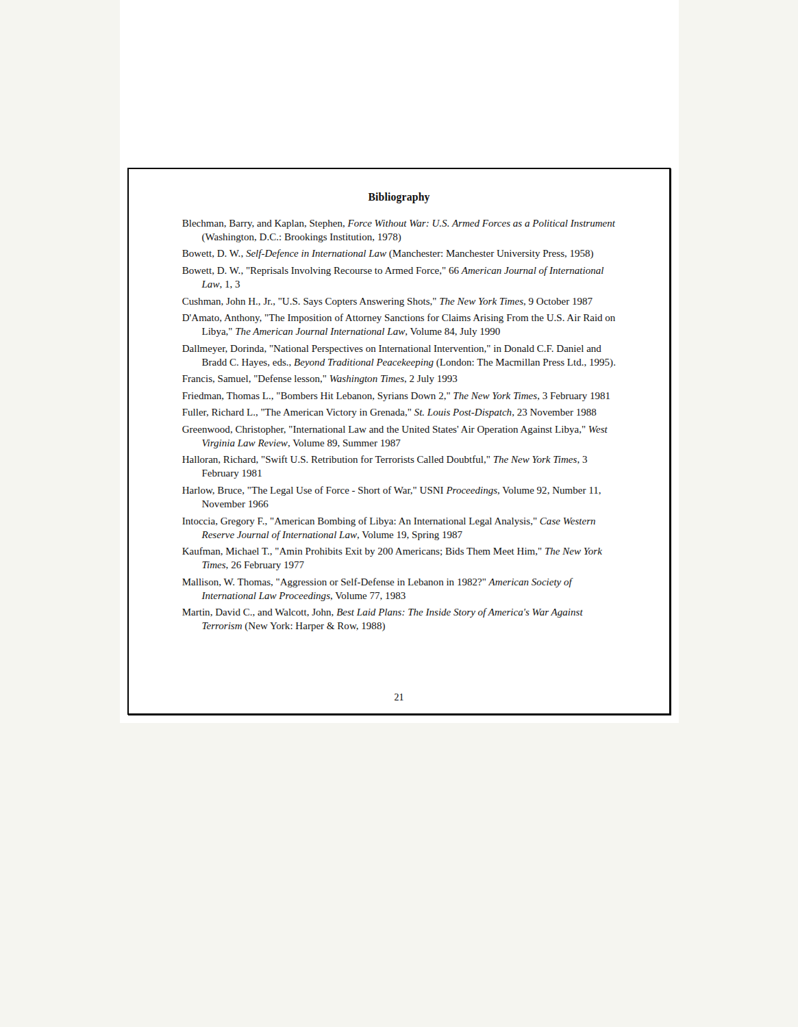Bibliography
Blechman, Barry, and Kaplan, Stephen, Force Without War: U.S. Armed Forces as a Political Instrument (Washington, D.C.: Brookings Institution, 1978)
Bowett, D. W., Self-Defence in International Law (Manchester: Manchester University Press, 1958)
Bowett, D. W., "Reprisals Involving Recourse to Armed Force," 66 American Journal of International Law, 1, 3
Cushman, John H., Jr., "U.S. Says Copters Answering Shots," The New York Times, 9 October 1987
D'Amato, Anthony, "The Imposition of Attorney Sanctions for Claims Arising From the U.S. Air Raid on Libya," The American Journal International Law, Volume 84, July 1990
Dallmeyer, Dorinda, "National Perspectives on International Intervention," in Donald C.F. Daniel and Bradd C. Hayes, eds., Beyond Traditional Peacekeeping (London: The Macmillan Press Ltd., 1995).
Francis, Samuel, "Defense lesson," Washington Times, 2 July 1993
Friedman, Thomas L., "Bombers Hit Lebanon, Syrians Down 2," The New York Times, 3 February 1981
Fuller, Richard L., "The American Victory in Grenada," St. Louis Post-Dispatch, 23 November 1988
Greenwood, Christopher, "International Law and the United States' Air Operation Against Libya," West Virginia Law Review, Volume 89, Summer 1987
Halloran, Richard, "Swift U.S. Retribution for Terrorists Called Doubtful," The New York Times, 3 February 1981
Harlow, Bruce, "The Legal Use of Force - Short of War," USNI Proceedings, Volume 92, Number 11, November 1966
Intoccia, Gregory F., "American Bombing of Libya: An International Legal Analysis," Case Western Reserve Journal of International Law, Volume 19, Spring 1987
Kaufman, Michael T., "Amin Prohibits Exit by 200 Americans; Bids Them Meet Him," The New York Times, 26 February 1977
Mallison, W. Thomas, "Aggression or Self-Defense in Lebanon in 1982?" American Society of International Law Proceedings, Volume 77, 1983
Martin, David C., and Walcott, John, Best Laid Plans: The Inside Story of America's War Against Terrorism (New York: Harper & Row, 1988)
21